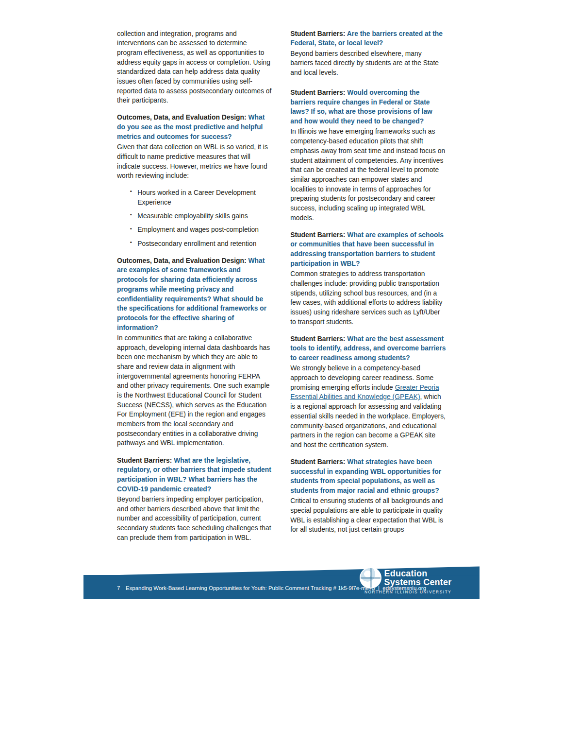collection and integration, programs and interventions can be assessed to determine program effectiveness, as well as opportunities to address equity gaps in access or completion. Using standardized data can help address data quality issues often faced by communities using self-reported data to assess postsecondary outcomes of their participants.
Outcomes, Data, and Evaluation Design: What do you see as the most predictive and helpful metrics and outcomes for success?
Given that data collection on WBL is so varied, it is difficult to name predictive measures that will indicate success. However, metrics we have found worth reviewing include:
Hours worked in a Career Development Experience
Measurable employability skills gains
Employment and wages post-completion
Postsecondary enrollment and retention
Outcomes, Data, and Evaluation Design: What are examples of some frameworks and protocols for sharing data efficiently across programs while meeting privacy and confidentiality requirements? What should be the specifications for additional frameworks or protocols for the effective sharing of information?
In communities that are taking a collaborative approach, developing internal data dashboards has been one mechanism by which they are able to share and review data in alignment with intergovernmental agreements honoring FERPA and other privacy requirements. One such example is the Northwest Educational Council for Student Success (NECSS), which serves as the Education For Employment (EFE) in the region and engages members from the local secondary and postsecondary entities in a collaborative driving pathways and WBL implementation.
Student Barriers: What are the legislative, regulatory, or other barriers that impede student participation in WBL? What barriers has the COVID-19 pandemic created?
Beyond barriers impeding employer participation, and other barriers described above that limit the number and accessibility of participation, current secondary students face scheduling challenges that can preclude them from participation in WBL.
Student Barriers: Are the barriers created at the Federal, State, or local level?
Beyond barriers described elsewhere, many barriers faced directly by students are at the State and local levels.
Student Barriers: Would overcoming the barriers require changes in Federal or State laws? If so, what are those provisions of law and how would they need to be changed?
In Illinois we have emerging frameworks such as competency-based education pilots that shift emphasis away from seat time and instead focus on student attainment of competencies. Any incentives that can be created at the federal level to promote similar approaches can empower states and localities to innovate in terms of approaches for preparing students for postsecondary and career success, including scaling up integrated WBL models.
Student Barriers: What are examples of schools or communities that have been successful in addressing transportation barriers to student participation in WBL?
Common strategies to address transportation challenges include: providing public transportation stipends, utilizing school bus resources, and (in a few cases, with additional efforts to address liability issues) using rideshare services such as Lyft/Uber to transport students.
Student Barriers: What are the best assessment tools to identify, address, and overcome barriers to career readiness among students?
We strongly believe in a competency-based approach to developing career readiness. Some promising emerging efforts include Greater Peoria Essential Abilities and Knowledge (GPEAK), which is a regional approach for assessing and validating essential skills needed in the workplace. Employers, community-based organizations, and educational partners in the region can become a GPEAK site and host the certification system.
Student Barriers: What strategies have been successful in expanding WBL opportunities for students from special populations, as well as students from major racial and ethnic groups?
Critical to ensuring students of all backgrounds and special populations are able to participate in quality WBL is establishing a clear expectation that WBL is for all students, not just certain groups
7 Expanding Work-Based Learning Opportunities for Youth: Public Comment Tracking # 1k5-9l7e-me73 | edsystemsniu.org
Education
Systems Center
NORTHERN ILLINOIS UNIVERSITY